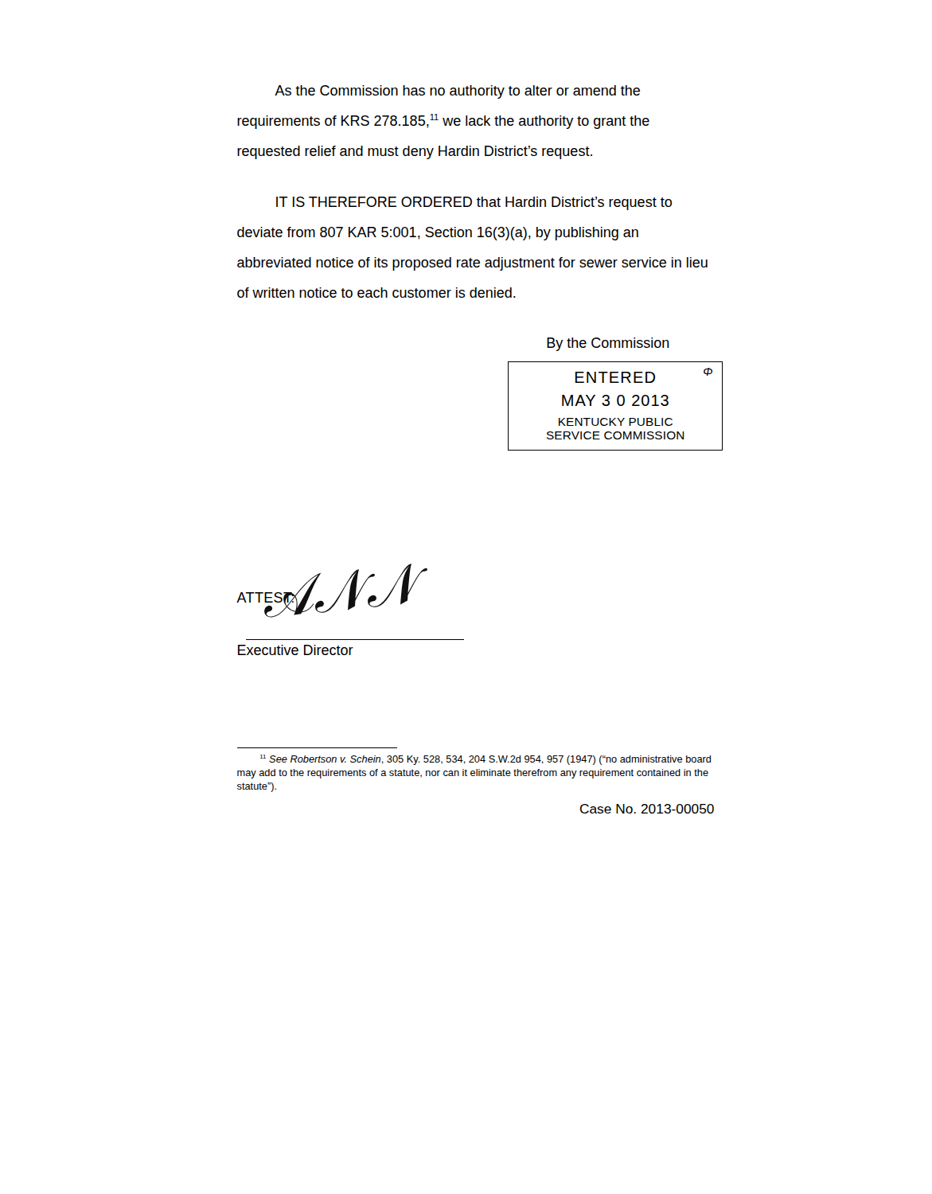As the Commission has no authority to alter or amend the requirements of KRS 278.185,11 we lack the authority to grant the requested relief and must deny Hardin District’s request.
IT IS THEREFORE ORDERED that Hardin District’s request to deviate from 807 KAR 5:001, Section 16(3)(a), by publishing an abbreviated notice of its proposed rate adjustment for sewer service in lieu of written notice to each customer is denied.
By the Commission
 Φ
ENTERED
MAY 3 0 2013
KENTUCKY PUBLIC
SERVICE COMMISSION
ATTEST: 𝒜𝒩𝒩 Executive Director
11 See Robertson v. Schein, 305 Ky. 528, 534, 204 S.W.2d 954, 957 (1947) (“no administrative board may add to the requirements of a statute, nor can it eliminate therefrom any requirement contained in the statute”).
Case No. 2013-00050